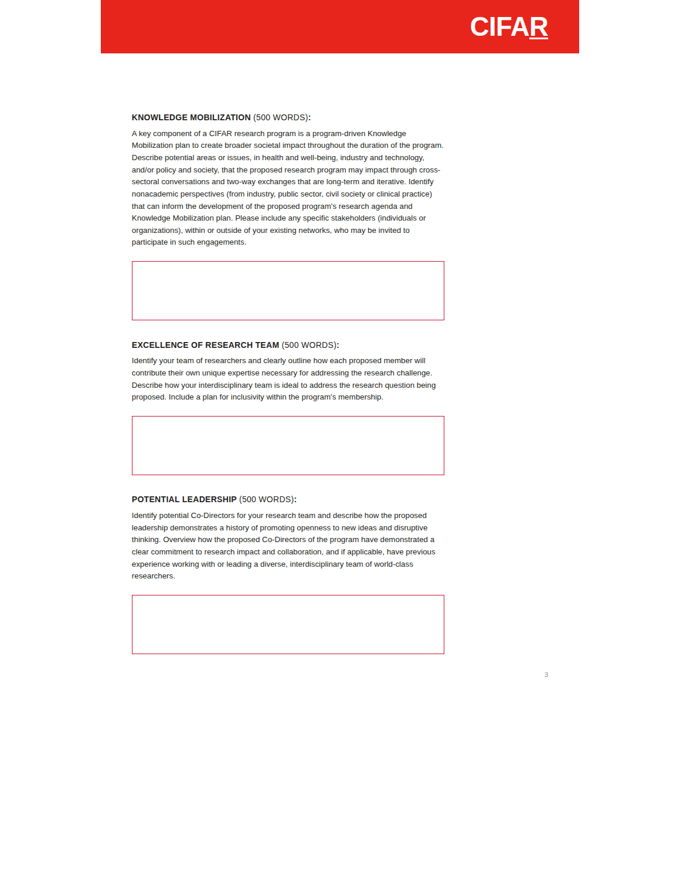CIFAR
KNOWLEDGE MOBILIZATION (500 WORDS):
A key component of a CIFAR research program is a program-driven Knowledge Mobilization plan to create broader societal impact throughout the duration of the program. Describe potential areas or issues, in health and well-being, industry and technology, and/or policy and society, that the proposed research program may impact through cross-sectoral conversations and two-way exchanges that are long-term and iterative. Identify nonacademic perspectives (from industry, public sector, civil society or clinical practice) that can inform the development of the proposed program's research agenda and Knowledge Mobilization plan. Please include any specific stakeholders (individuals or organizations), within or outside of your existing networks, who may be invited to participate in such engagements.
EXCELLENCE OF RESEARCH TEAM (500 WORDS):
Identify your team of researchers and clearly outline how each proposed member will contribute their own unique expertise necessary for addressing the research challenge. Describe how your interdisciplinary team is ideal to address the research question being proposed. Include a plan for inclusivity within the program's membership.
POTENTIAL LEADERSHIP (500 WORDS):
Identify potential Co-Directors for your research team and describe how the proposed leadership demonstrates a history of promoting openness to new ideas and disruptive thinking. Overview how the proposed Co-Directors of the program have demonstrated a clear commitment to research impact and collaboration, and if applicable, have previous experience working with or leading a diverse, interdisciplinary team of world-class researchers.
3